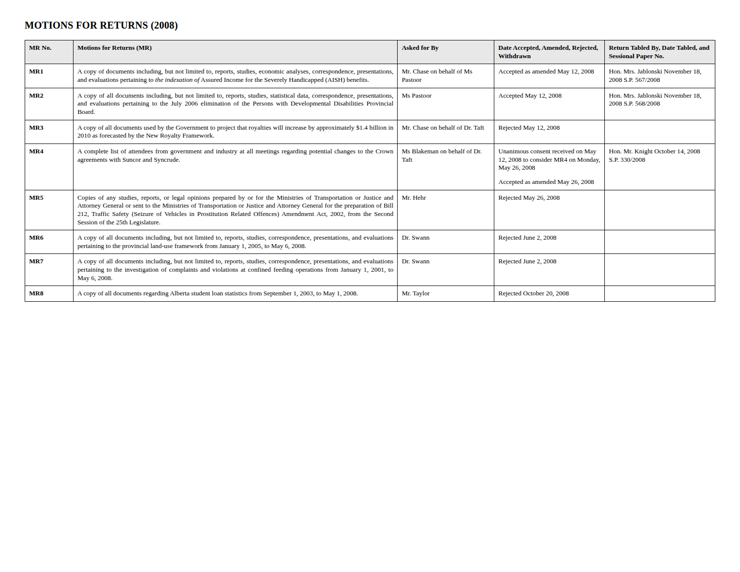MOTIONS FOR RETURNS (2008)
| MR No. | Motions for Returns (MR) | Asked for By | Date Accepted, Amended, Rejected, Withdrawn | Return Tabled By, Date Tabled, and Sessional Paper No. |
| --- | --- | --- | --- | --- |
| MR1 | A copy of documents including, but not limited to, reports, studies, economic analyses, correspondence, presentations, and evaluations pertaining to the indexation of Assured Income for the Severely Handicapped (AISH) benefits. | Mr. Chase on behalf of Ms Pastoor | Accepted as amended May 12, 2008 | Hon. Mrs. Jablonski November 18, 2008 S.P. 567/2008 |
| MR2 | A copy of all documents including, but not limited to, reports, studies, statistical data, correspondence, presentations, and evaluations pertaining to the July 2006 elimination of the Persons with Developmental Disabilities Provincial Board. | Ms Pastoor | Accepted May 12, 2008 | Hon. Mrs. Jablonski November 18, 2008 S.P. 568/2008 |
| MR3 | A copy of all documents used by the Government to project that royalties will increase by approximately $1.4 billion in 2010 as forecasted by the New Royalty Framework. | Mr. Chase on behalf of Dr. Taft | Rejected May 12, 2008 | |
| MR4 | A complete list of attendees from government and industry at all meetings regarding potential changes to the Crown agreements with Suncor and Syncrude. | Ms Blakeman on behalf of Dr. Taft | Unanimous consent received on May 12, 2008 to consider MR4 on Monday, May 26, 2008 Accepted as amended May 26, 2008 | Hon. Mr. Knight October 14, 2008 S.P. 330/2008 |
| MR5 | Copies of any studies, reports, or legal opinions prepared by or for the Ministries of Transportation or Justice and Attorney General or sent to the Ministries of Transportation or Justice and Attorney General for the preparation of Bill 212, Traffic Safety (Seizure of Vehicles in Prostitution Related Offences) Amendment Act, 2002, from the Second Session of the 25th Legislature. | Mr. Hehr | Rejected May 26, 2008 | |
| MR6 | A copy of all documents including, but not limited to, reports, studies, correspondence, presentations, and evaluations pertaining to the provincial land-use framework from January 1, 2005, to May 6, 2008. | Dr. Swann | Rejected June 2, 2008 | |
| MR7 | A copy of all documents including, but not limited to, reports, studies, correspondence, presentations, and evaluations pertaining to the investigation of complaints and violations at confined feeding operations from January 1, 2001, to May 6, 2008. | Dr. Swann | Rejected June 2, 2008 | |
| MR8 | A copy of all documents regarding Alberta student loan statistics from September 1, 2003, to May 1, 2008. | Mr. Taylor | Rejected October 20, 2008 | |